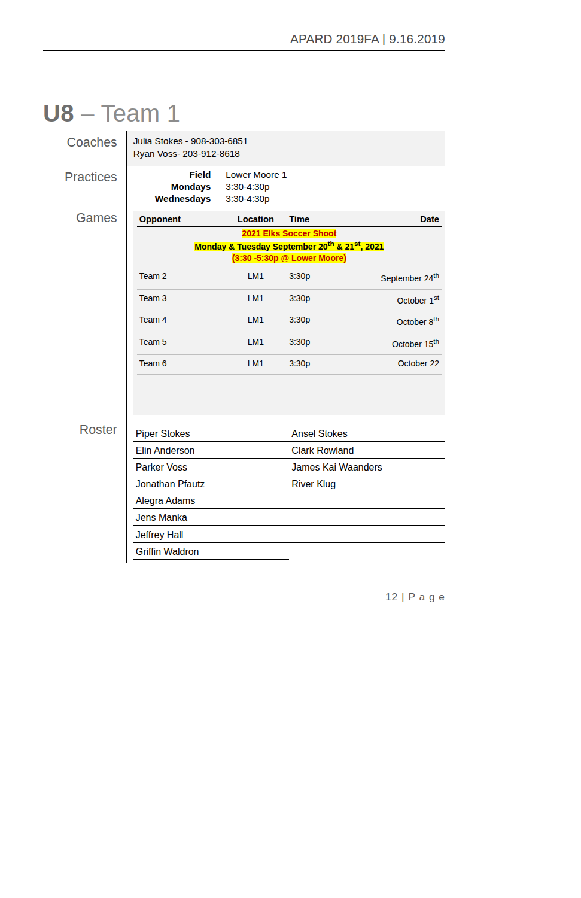APARD 2019FA | 9.16.2019
U8 – Team 1
| Coaches | Julia Stokes - 908-303-6851 Ryan Voss- 203-912-8618 |
| Practices | / Field / Lower Moore 1 / / Mondays / 3:30-4:30p / / Wednesdays / 3:30-4:30p / |
| Games | / Opponent / Location / Time / Date / / --- / --- / --- / --- / / 2021 Elks Soccer Shoot Monday & Tuesday September 20 th & 21 st , 2021 (3:30 -5:30p @ Lower Moore) / / Team 2 / LM1 / 3:30p / September 24 th / / Team 3 / LM1 / 3:30p / October 1 st / / Team 4 / LM1 / 3:30p / October 8 th / / Team 5 / LM1 / 3:30p / October 15 th / / Team 6 / LM1 / 3:30p / October 22 / |
| Roster | / Piper Stokes / Ansel Stokes / / Elin Anderson / Clark Rowland / / Parker Voss / James Kai Waanders / / Jonathan Pfautz / River Klug / / Alegra Adams / / / Jens Manka / / / Jeffrey Hall / / / Griffin Waldron / / |
12 | P a g e